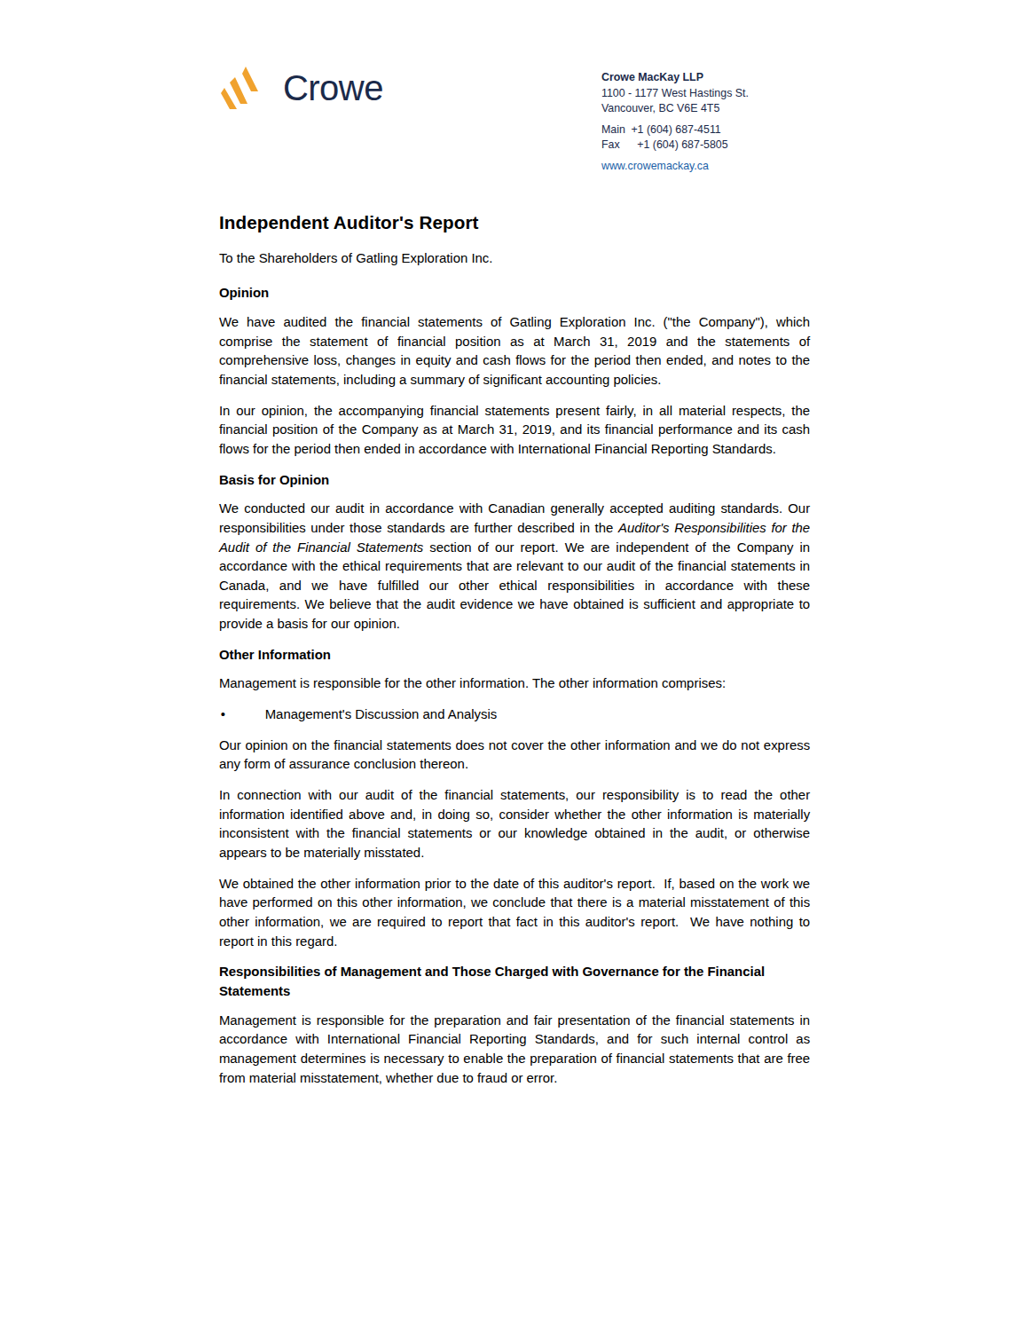Crowe
Crowe MacKay LLP
1100 - 1177 West Hastings St.
Vancouver, BC V6E 4T5
Main +1 (604) 687-4511
Fax +1 (604) 687-5805
www.crowemackay.ca
Independent Auditor's Report
To the Shareholders of Gatling Exploration Inc.
Opinion
We have audited the financial statements of Gatling Exploration Inc. ("the Company"), which comprise the statement of financial position as at March 31, 2019 and the statements of comprehensive loss, changes in equity and cash flows for the period then ended, and notes to the financial statements, including a summary of significant accounting policies.
In our opinion, the accompanying financial statements present fairly, in all material respects, the financial position of the Company as at March 31, 2019, and its financial performance and its cash flows for the period then ended in accordance with International Financial Reporting Standards.
Basis for Opinion
We conducted our audit in accordance with Canadian generally accepted auditing standards. Our responsibilities under those standards are further described in the Auditor's Responsibilities for the Audit of the Financial Statements section of our report. We are independent of the Company in accordance with the ethical requirements that are relevant to our audit of the financial statements in Canada, and we have fulfilled our other ethical responsibilities in accordance with these requirements. We believe that the audit evidence we have obtained is sufficient and appropriate to provide a basis for our opinion.
Other Information
Management is responsible for the other information. The other information comprises:
•
Management's Discussion and Analysis
Our opinion on the financial statements does not cover the other information and we do not express any form of assurance conclusion thereon.
In connection with our audit of the financial statements, our responsibility is to read the other information identified above and, in doing so, consider whether the other information is materially inconsistent with the financial statements or our knowledge obtained in the audit, or otherwise appears to be materially misstated.
We obtained the other information prior to the date of this auditor's report. If, based on the work we have performed on this other information, we conclude that there is a material misstatement of this other information, we are required to report that fact in this auditor's report. We have nothing to report in this regard.
Responsibilities of Management and Those Charged with Governance for the Financial Statements
Management is responsible for the preparation and fair presentation of the financial statements in accordance with International Financial Reporting Standards, and for such internal control as management determines is necessary to enable the preparation of financial statements that are free from material misstatement, whether due to fraud or error.